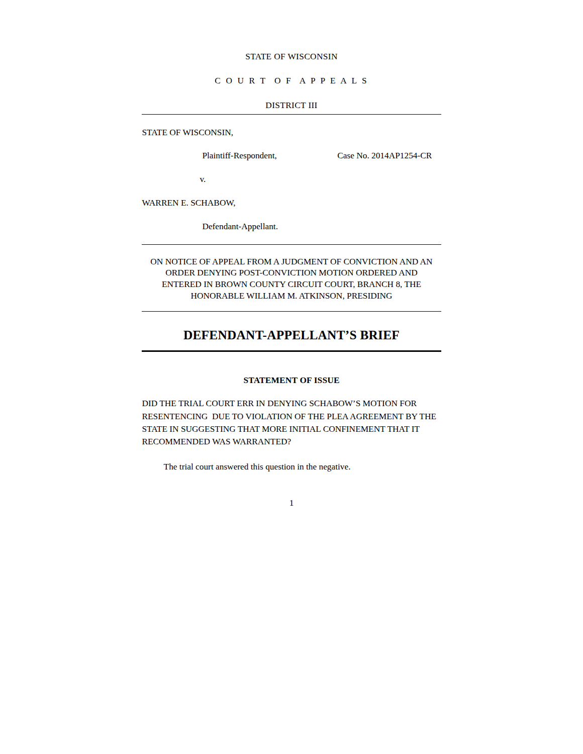STATE OF WISCONSIN
C O U R T O F A P P E A L S
DISTRICT III
STATE OF WISCONSIN,
Plaintiff-Respondent,
Case No. 2014AP1254-CR
v.
WARREN E. SCHABOW,
Defendant-Appellant.
On Notice of Appeal from a Judgment of Conviction and an
Order Denying Post-Conviction Motion Ordered and
Entered in Brown County Circuit Court, Branch 8, the
Honorable William M. Atkinson, Presiding
DEFENDANT-APPELLANT’S BRIEF
STATEMENT OF ISSUE
Did the trial court err in denying Schabow’s motion for resentencing due to violation of the plea agreement by the State in suggesting that more initial confinement that it recommended was warranted?
The trial court answered this question in the negative.
1